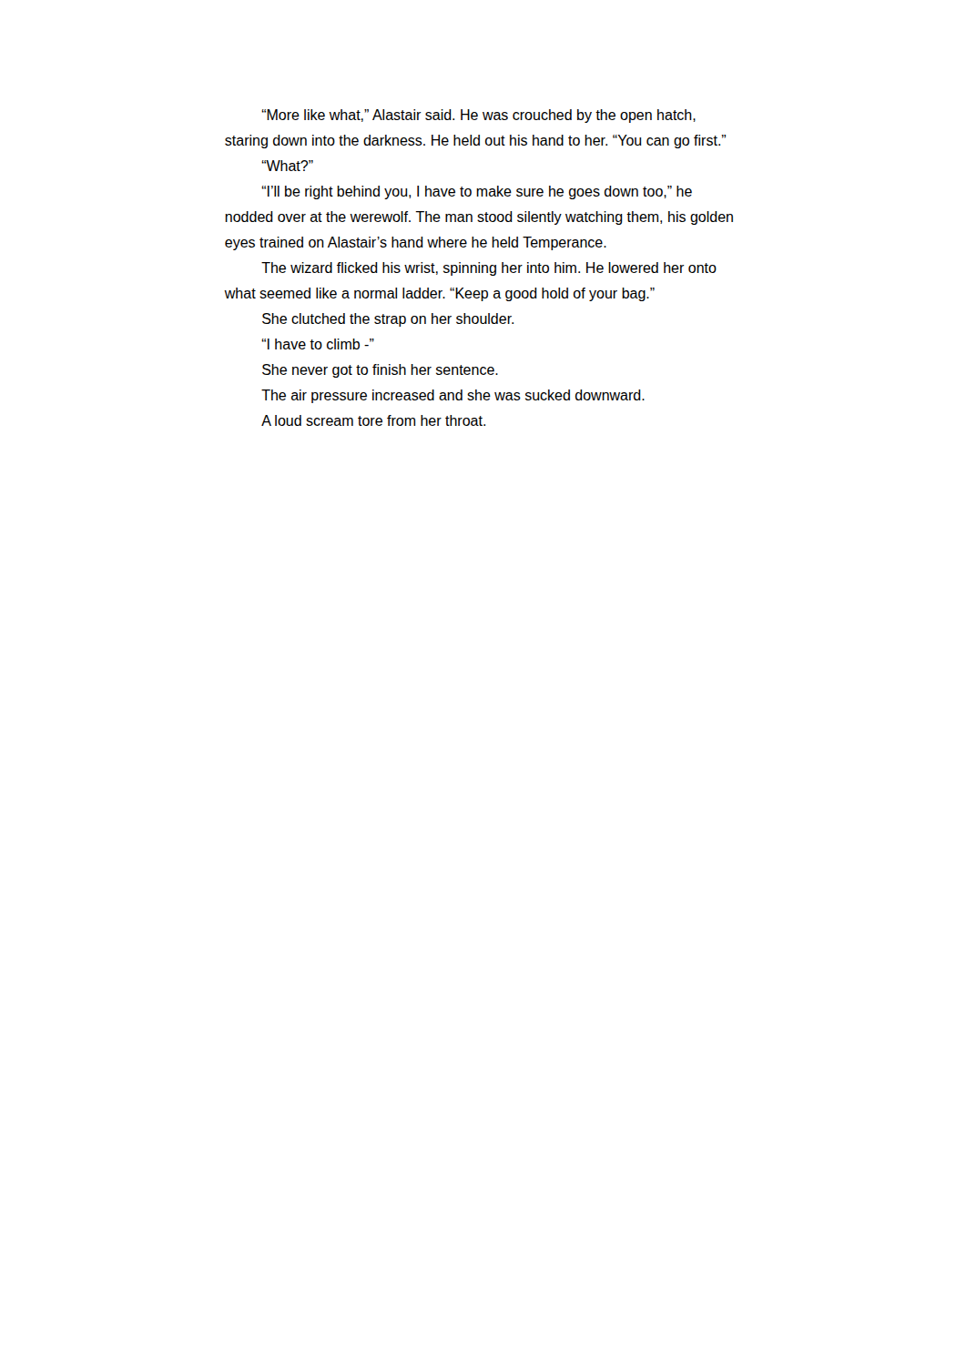“More like what,” Alastair said. He was crouched by the open hatch, staring down into the darkness. He held out his hand to her. “You can go first.”
“What?”
“I’ll be right behind you, I have to make sure he goes down too,” he nodded over at the werewolf. The man stood silently watching them, his golden eyes trained on Alastair’s hand where he held Temperance.
The wizard flicked his wrist, spinning her into him. He lowered her onto what seemed like a normal ladder. “Keep a good hold of your bag.”
She clutched the strap on her shoulder.
“I have to climb -”
She never got to finish her sentence.
The air pressure increased and she was sucked downward.
A loud scream tore from her throat.